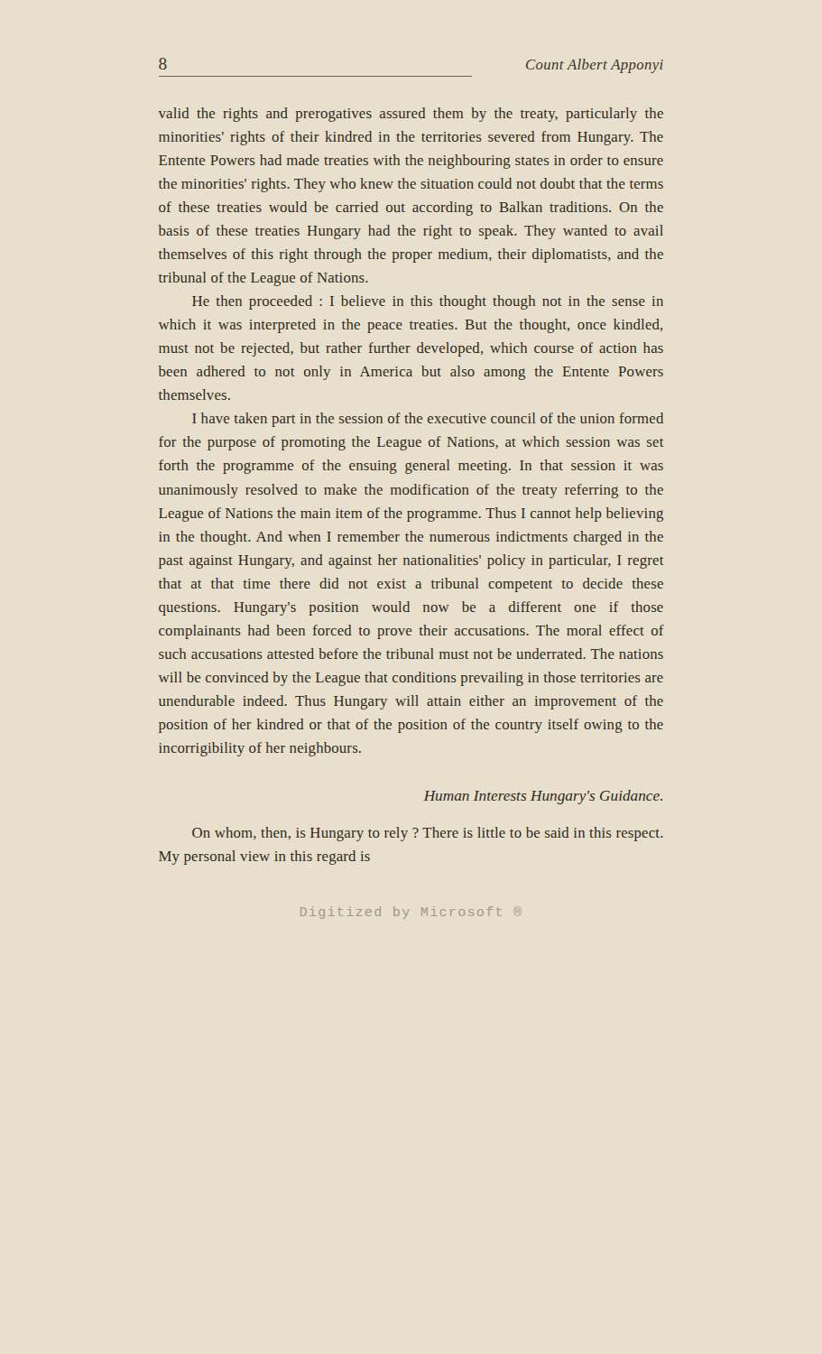8 Count Albert Apponyi
valid the rights and prerogatives assured them by the treaty, particularly the minorities' rights of their kindred in the territories severed from Hungary. The Entente Powers had made treaties with the neighbouring states in order to ensure the minorities' rights. They who knew the situation could not doubt that the terms of these treaties would be carried out according to Balkan traditions. On the basis of these treaties Hungary had the right to speak. They wanted to avail themselves of this right through the proper medium, their diplomatists, and the tribunal of the League of Nations.
He then proceeded : I believe in this thought though not in the sense in which it was interpreted in the peace treaties. But the thought, once kindled, must not be rejected, but rather further developed, which course of action has been adhered to not only in America but also among the Entente Powers themselves.
I have taken part in the session of the executive council of the union formed for the purpose of promoting the League of Nations, at which session was set forth the programme of the ensuing general meeting. In that session it was unanimously resolved to make the modification of the treaty referring to the League of Nations the main item of the programme. Thus I cannot help believing in the thought. And when I remember the numerous indictments charged in the past against Hungary, and against her nationalities' policy in particular, I regret that at that time there did not exist a tribunal competent to decide these questions. Hungary's position would now be a different one if those complainants had been forced to prove their accusations. The moral effect of such accusations attested before the tribunal must not be underrated. The nations will be convinced by the League that conditions prevailing in those territories are unendurable indeed. Thus Hungary will attain either an improvement of the position of her kindred or that of the position of the country itself owing to the incorrigibility of her neighbours.
Human Interests Hungary's Guidance.
On whom, then, is Hungary to rely ? There is little to be said in this respect. My personal view in this regard is
Digitized by Microsoft ®